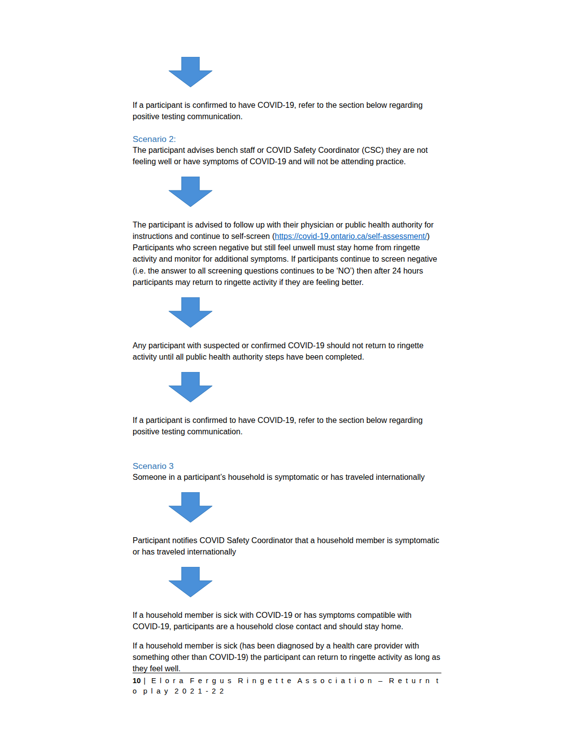If a participant is confirmed to have COVID-19, refer to the section below regarding positive testing communication.
Scenario 2:
The participant advises bench staff or COVID Safety Coordinator (CSC) they are not feeling well or have symptoms of COVID-19 and will not be attending practice.
The participant is advised to follow up with their physician or public health authority for instructions and continue to self-screen (https://covid-19.ontario.ca/self-assessment/) Participants who screen negative but still feel unwell must stay home from ringette activity and monitor for additional symptoms. If participants continue to screen negative (i.e. the answer to all screening questions continues to be ‘NO’) then after 24 hours participants may return to ringette activity if they are feeling better.
Any participant with suspected or confirmed COVID-19 should not return to ringette activity until all public health authority steps have been completed.
If a participant is confirmed to have COVID-19, refer to the section below regarding positive testing communication.
Scenario 3
Someone in a participant’s household is symptomatic or has traveled internationally
Participant notifies COVID Safety Coordinator that a household member is symptomatic or has traveled internationally
If a household member is sick with COVID-19 or has symptoms compatible with COVID-19, participants are a household close contact and should stay home.
If a household member is sick (has been diagnosed by a health care provider with something other than COVID-19) the participant can return to ringette activity as long as they feel well.
10 | E l o r a F e r g u s R i n g e t t e A s s o c i a t i o n – R e t u r n t o p l a y 2 0 2 1 - 2 2